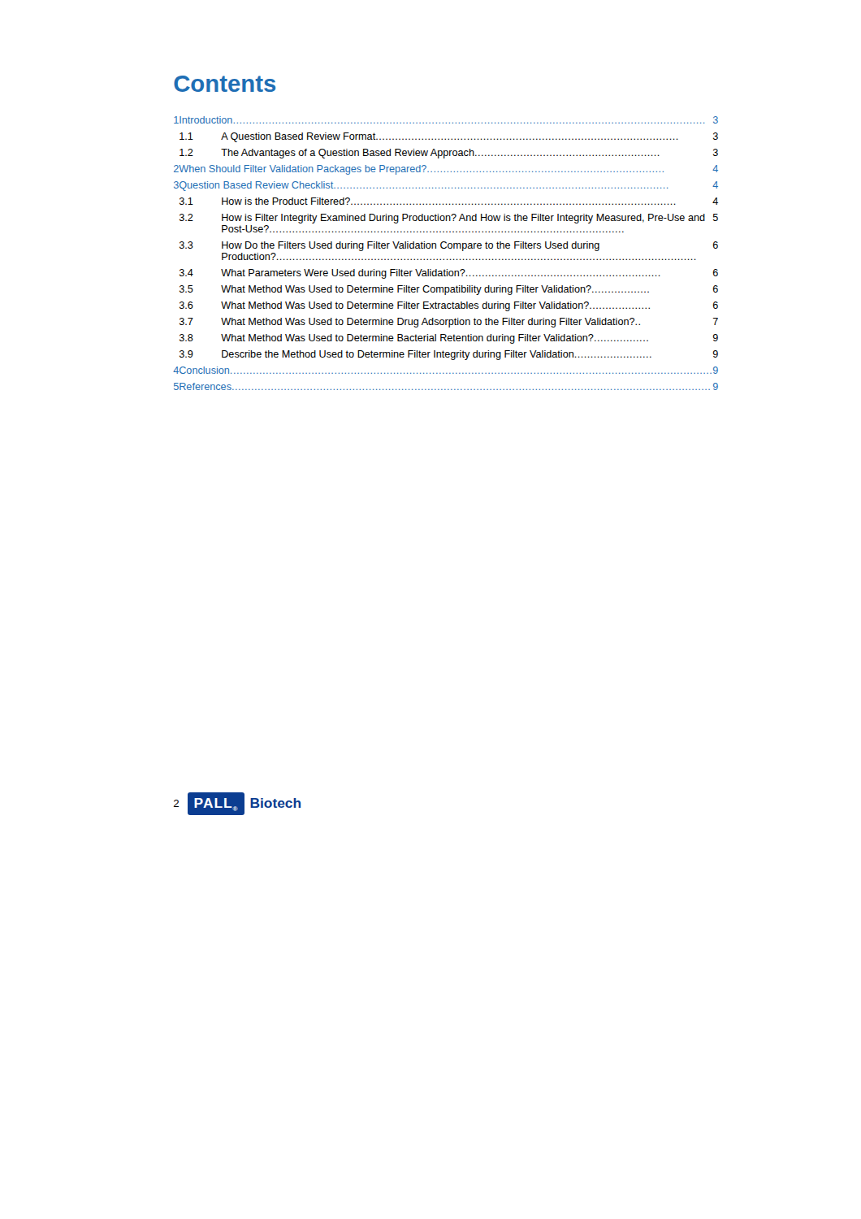Contents
| 1 | Introduction ................................................................................................................................................. | 3 |
| | 1.1 | A Question Based Review Format ............................................................................................. | 3 |
| | 1.2 | The Advantages of a Question Based Review Approach ......................................................... | 3 |
| 2 | When Should Filter Validation Packages be Prepared? ......................................................................... | 4 |
| 3 | Question Based Review Checklist ....................................................................................................... | 4 |
| | 3.1 | How is the Product Filtered? .................................................................................................... | 4 |
| | 3.2 | How is Filter Integrity Examined During Production? And How is the Filter Integrity Measured, Pre-Use and Post-Use? ............................................................................................................. | 5 |
| | 3.3 | How Do the Filters Used during Filter Validation Compare to the Filters Used during Production? ................................................................................................................................. | 6 |
| | 3.4 | What Parameters Were Used during Filter Validation? ............................................................ | 6 |
| | 3.5 | What Method Was Used to Determine Filter Compatibility during Filter Validation? .................. | 6 |
| | 3.6 | What Method Was Used to Determine Filter Extractables during Filter Validation? ................... | 6 |
| | 3.7 | What Method Was Used to Determine Drug Adsorption to the Filter during Filter Validation? .. | 7 |
| | 3.8 | What Method Was Used to Determine Bacterial Retention during Filter Validation? ................. | 9 |
| | 3.9 | Describe the Method Used to Determine Filter Integrity during Filter Validation ........................ | 9 |
| 4 | Conclusion .................................................................................................................................................... | 9 |
| 5 | References ................................................................................................................................................... | 9 |
2 PALL® Biotech